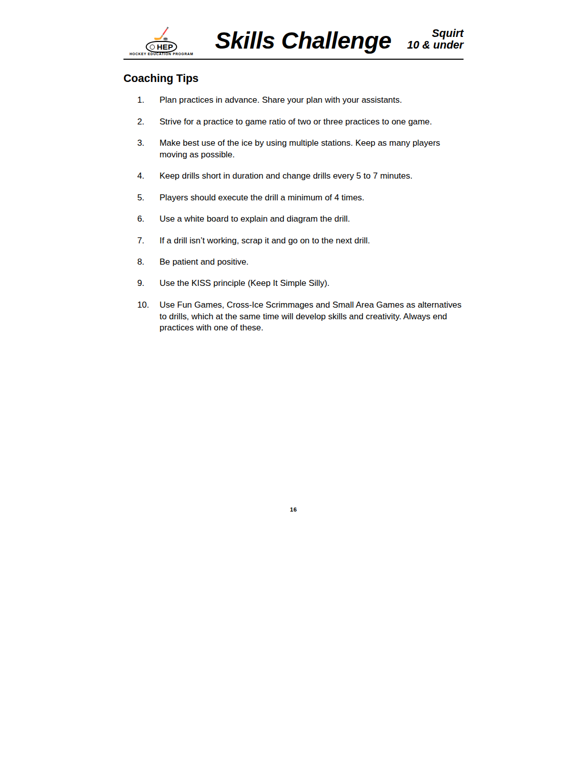🏒
HEP
HOCKEY EDUCATION PROGRAM
Skills Challenge
Squirt 10 & under
Coaching Tips
Plan practices in advance. Share your plan with your assistants.
Strive for a practice to game ratio of two or three practices to one game.
Make best use of the ice by using multiple stations. Keep as many players moving as possible.
Keep drills short in duration and change drills every 5 to 7 minutes.
Players should execute the drill a minimum of 4 times.
Use a white board to explain and diagram the drill.
If a drill isn’t working, scrap it and go on to the next drill.
Be patient and positive.
Use the KISS principle (Keep It Simple Silly).
Use Fun Games, Cross-Ice Scrimmages and Small Area Games as alternatives to drills, which at the same time will develop skills and creativity. Always end practices with one of these.
16